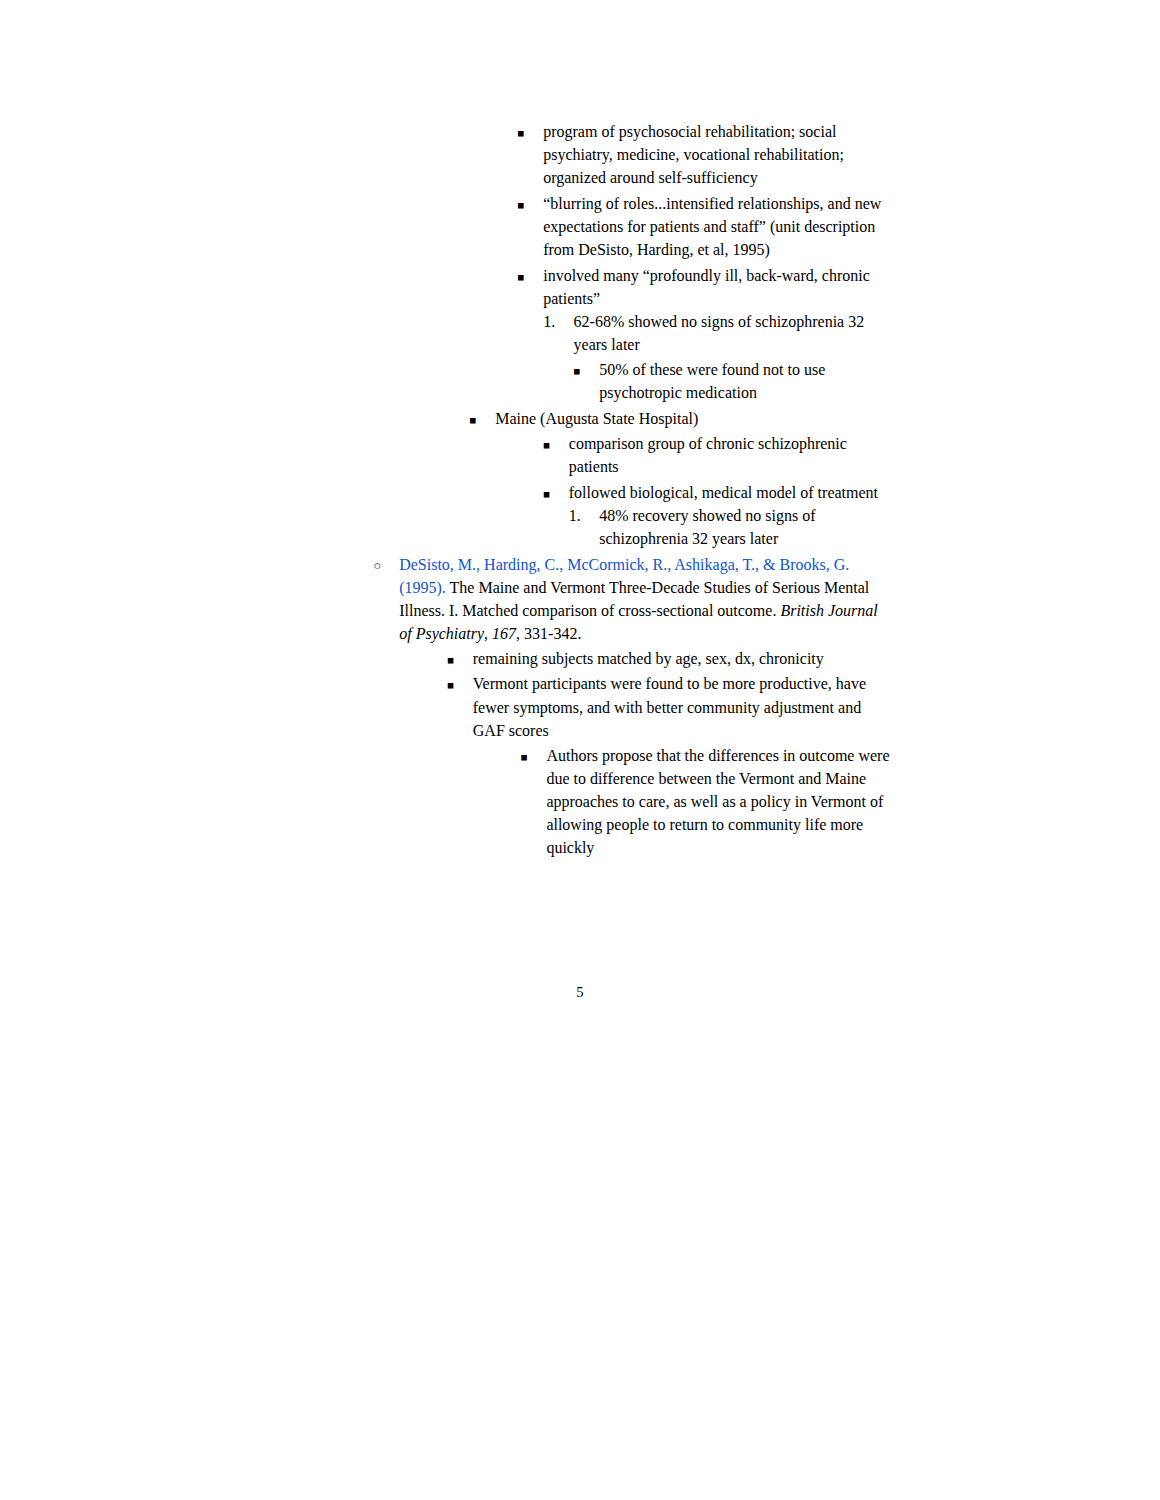program of psychosocial rehabilitation; social psychiatry, medicine, vocational rehabilitation; organized around self-sufficiency
“blurring of roles...intensified relationships, and new expectations for patients and staff” (unit description from DeSisto, Harding, et al, 1995)
involved many “profoundly ill, back-ward, chronic patients”
1. 62-68% showed no signs of schizophrenia 32 years later
50% of these were found not to use psychotropic medication
Maine (Augusta State Hospital)
comparison group of chronic schizophrenic patients
followed biological, medical model of treatment
1. 48% recovery showed no signs of schizophrenia 32 years later
DeSisto, M., Harding, C., McCormick, R., Ashikaga, T., & Brooks, G. (1995). The Maine and Vermont Three-Decade Studies of Serious Mental Illness. I. Matched comparison of cross-sectional outcome. British Journal of Psychiatry, 167, 331-342.
remaining subjects matched by age, sex, dx, chronicity
Vermont participants were found to be more productive, have fewer symptoms, and with better community adjustment and GAF scores
Authors propose that the differences in outcome were due to difference between the Vermont and Maine approaches to care, as well as a policy in Vermont of allowing people to return to community life more quickly
5